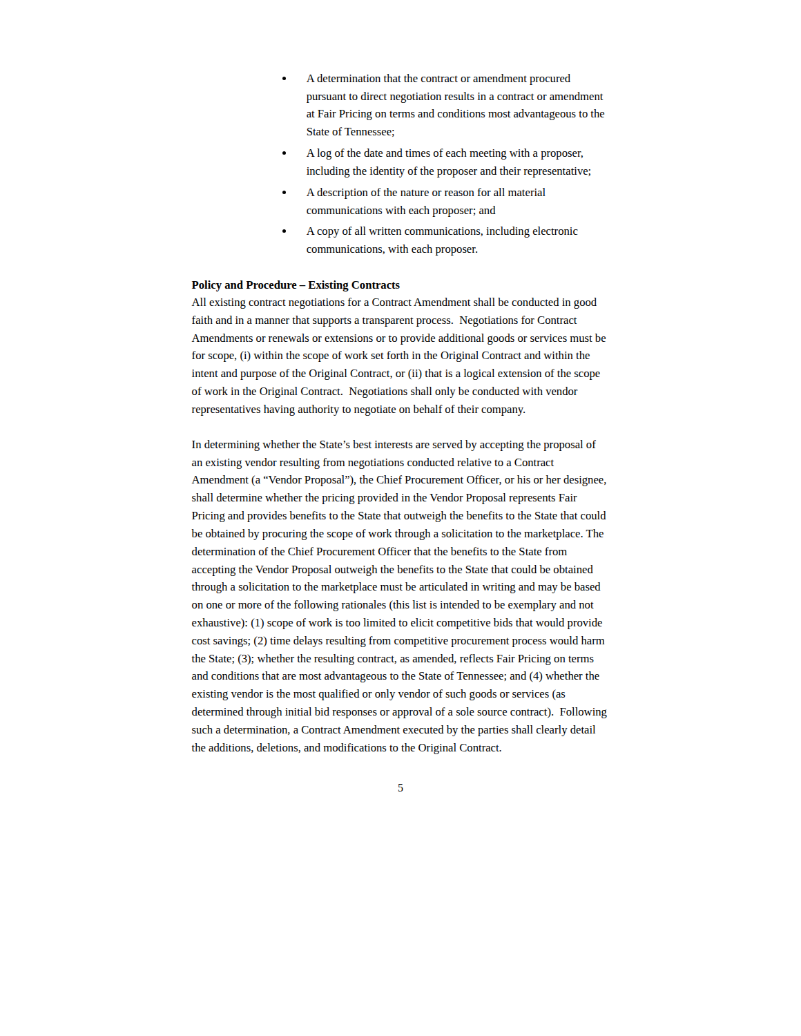A determination that the contract or amendment procured pursuant to direct negotiation results in a contract or amendment at Fair Pricing on terms and conditions most advantageous to the State of Tennessee;
A log of the date and times of each meeting with a proposer, including the identity of the proposer and their representative;
A description of the nature or reason for all material communications with each proposer; and
A copy of all written communications, including electronic communications, with each proposer.
Policy and Procedure – Existing Contracts
All existing contract negotiations for a Contract Amendment shall be conducted in good faith and in a manner that supports a transparent process. Negotiations for Contract Amendments or renewals or extensions or to provide additional goods or services must be for scope, (i) within the scope of work set forth in the Original Contract and within the intent and purpose of the Original Contract, or (ii) that is a logical extension of the scope of work in the Original Contract. Negotiations shall only be conducted with vendor representatives having authority to negotiate on behalf of their company.
In determining whether the State’s best interests are served by accepting the proposal of an existing vendor resulting from negotiations conducted relative to a Contract Amendment (a “Vendor Proposal”), the Chief Procurement Officer, or his or her designee, shall determine whether the pricing provided in the Vendor Proposal represents Fair Pricing and provides benefits to the State that outweigh the benefits to the State that could be obtained by procuring the scope of work through a solicitation to the marketplace. The determination of the Chief Procurement Officer that the benefits to the State from accepting the Vendor Proposal outweigh the benefits to the State that could be obtained through a solicitation to the marketplace must be articulated in writing and may be based on one or more of the following rationales (this list is intended to be exemplary and not exhaustive): (1) scope of work is too limited to elicit competitive bids that would provide cost savings; (2) time delays resulting from competitive procurement process would harm the State; (3); whether the resulting contract, as amended, reflects Fair Pricing on terms and conditions that are most advantageous to the State of Tennessee; and (4) whether the existing vendor is the most qualified or only vendor of such goods or services (as determined through initial bid responses or approval of a sole source contract). Following such a determination, a Contract Amendment executed by the parties shall clearly detail the additions, deletions, and modifications to the Original Contract.
5